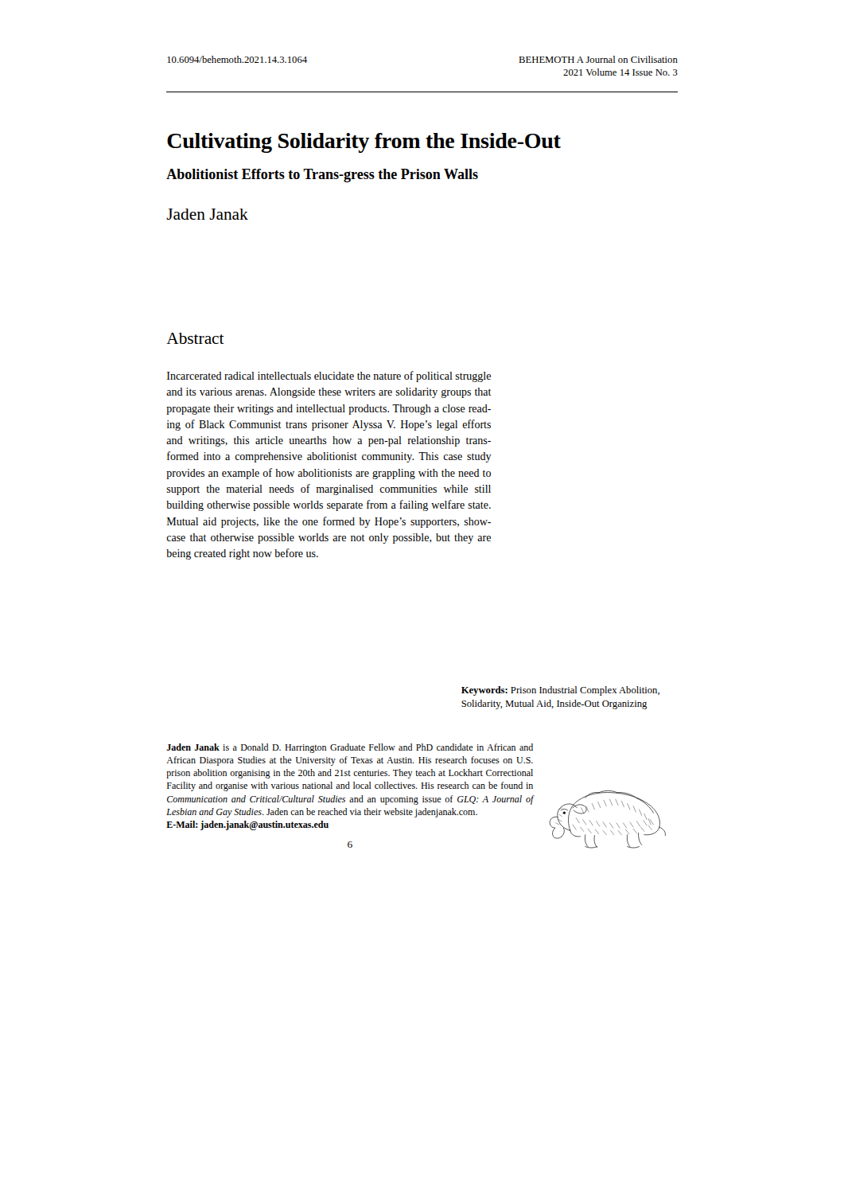10.6094/behemoth.2021.14.3.1064
BEHEMOTH A Journal on Civilisation
2021 Volume 14 Issue No. 3
Cultivating Solidarity from the Inside-Out
Abolitionist Efforts to Trans-gress the Prison Walls
Jaden Janak
Abstract
Incarcerated radical intellectuals elucidate the nature of political struggle and its various arenas. Alongside these writers are solidarity groups that propagate their writings and intellectual products. Through a close reading of Black Communist trans prisoner Alyssa V. Hope’s legal efforts and writings, this article unearths how a pen-pal relationship transformed into a comprehensive abolitionist community. This case study provides an example of how abolitionists are grappling with the need to support the material needs of marginalised communities while still building otherwise possible worlds separate from a failing welfare state. Mutual aid projects, like the one formed by Hope’s supporters, showcase that otherwise possible worlds are not only possible, but they are being created right now before us.
Keywords: Prison Industrial Complex Abolition, Solidarity, Mutual Aid, Inside-Out Organizing
Jaden Janak is a Donald D. Harrington Graduate Fellow and PhD candidate in African and African Diaspora Studies at the University of Texas at Austin. His research focuses on U.S. prison abolition organising in the 20th and 21st centuries. They teach at Lockhart Correctional Facility and organise with various national and local collectives. His research can be found in Communication and Critical/Cultural Studies and an upcoming issue of GLQ: A Journal of Lesbian and Gay Studies. Jaden can be reached via their website jadenjanak.com.
E-Mail: jaden.janak@austin.utexas.edu
6